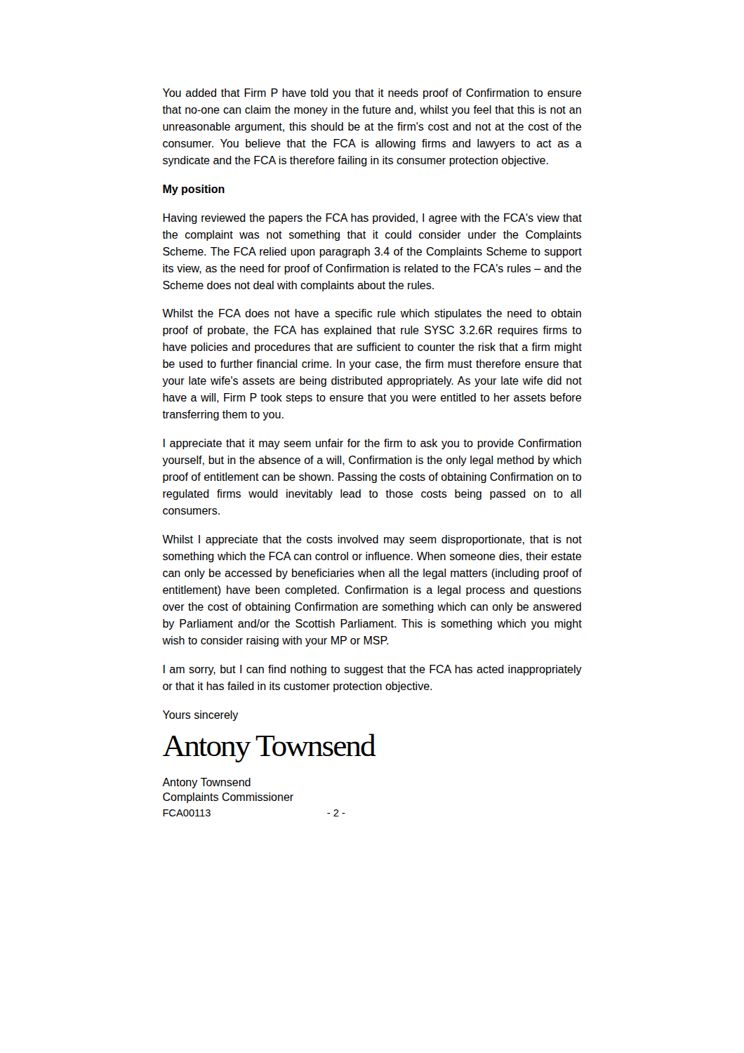You added that Firm P have told you that it needs proof of Confirmation to ensure that no-one can claim the money in the future and, whilst you feel that this is not an unreasonable argument, this should be at the firm's cost and not at the cost of the consumer. You believe that the FCA is allowing firms and lawyers to act as a syndicate and the FCA is therefore failing in its consumer protection objective.
My position
Having reviewed the papers the FCA has provided, I agree with the FCA's view that the complaint was not something that it could consider under the Complaints Scheme. The FCA relied upon paragraph 3.4 of the Complaints Scheme to support its view, as the need for proof of Confirmation is related to the FCA's rules – and the Scheme does not deal with complaints about the rules.
Whilst the FCA does not have a specific rule which stipulates the need to obtain proof of probate, the FCA has explained that rule SYSC 3.2.6R requires firms to have policies and procedures that are sufficient to counter the risk that a firm might be used to further financial crime. In your case, the firm must therefore ensure that your late wife's assets are being distributed appropriately. As your late wife did not have a will, Firm P took steps to ensure that you were entitled to her assets before transferring them to you.
I appreciate that it may seem unfair for the firm to ask you to provide Confirmation yourself, but in the absence of a will, Confirmation is the only legal method by which proof of entitlement can be shown. Passing the costs of obtaining Confirmation on to regulated firms would inevitably lead to those costs being passed on to all consumers.
Whilst I appreciate that the costs involved may seem disproportionate, that is not something which the FCA can control or influence. When someone dies, their estate can only be accessed by beneficiaries when all the legal matters (including proof of entitlement) have been completed. Confirmation is a legal process and questions over the cost of obtaining Confirmation are something which can only be answered by Parliament and/or the Scottish Parliament. This is something which you might wish to consider raising with your MP or MSP.
I am sorry, but I can find nothing to suggest that the FCA has acted inappropriately or that it has failed in its customer protection objective.
Yours sincerely
Antony Townsend
Antony Townsend
Complaints Commissioner
FCA00113 - 2 -